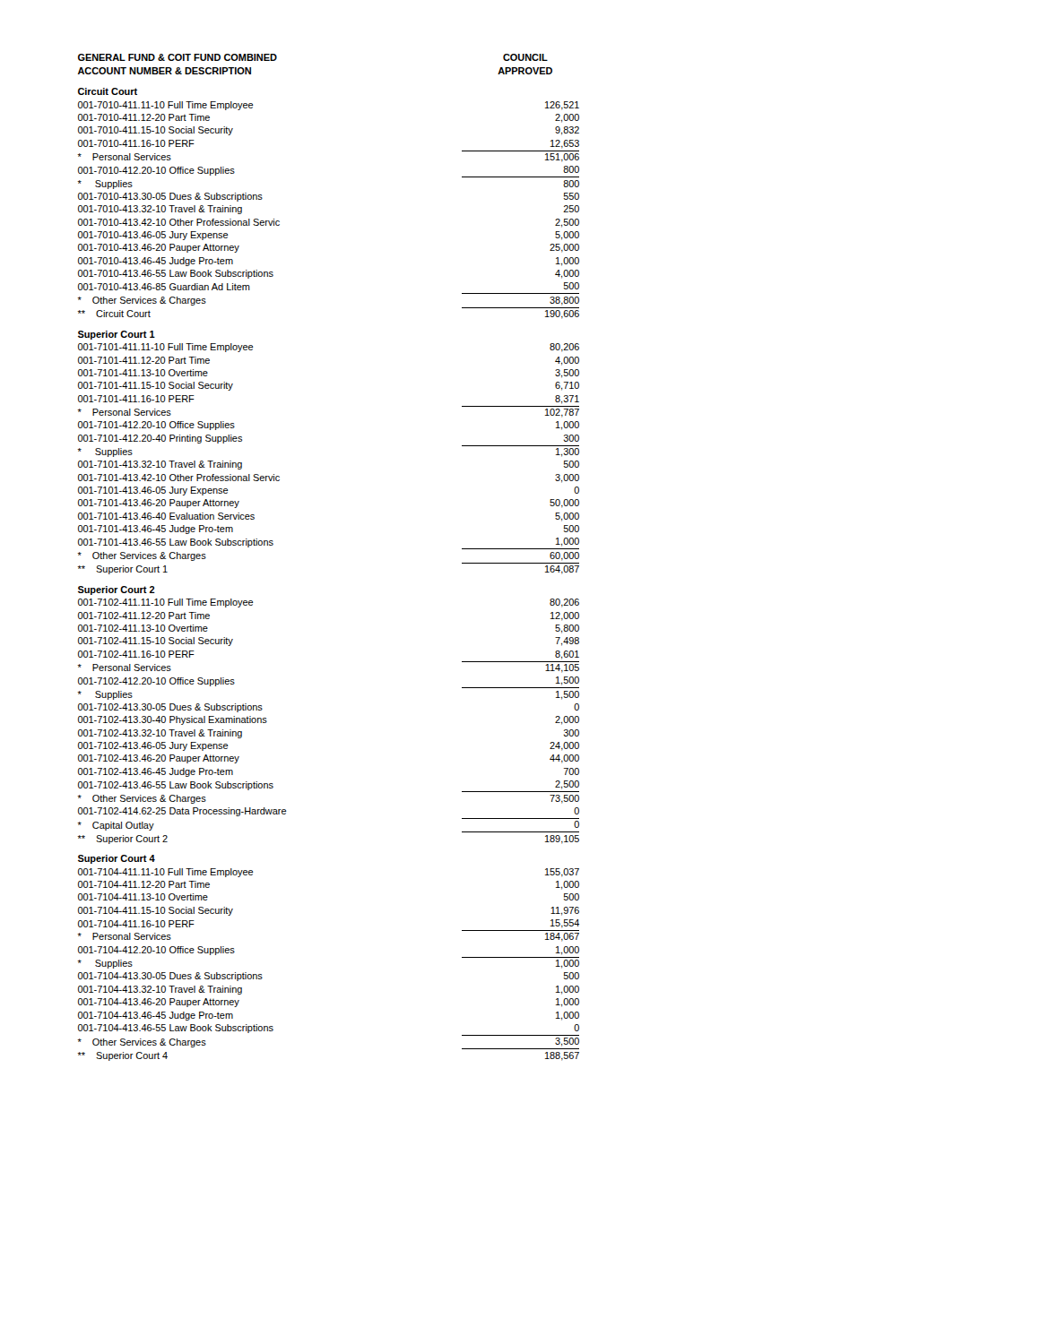| GENERAL FUND & COIT FUND COMBINED | COUNCIL |
| ACCOUNT NUMBER & DESCRIPTION | APPROVED |
| Circuit Court | |
| 001-7010-411.11-10 Full Time Employee | 126,521 |
| 001-7010-411.12-20 Part Time | 2,000 |
| 001-7010-411.15-10 Social Security | 9,832 |
| 001-7010-411.16-10 PERF | 12,653 |
| * Personal Services | 151,006 |
| 001-7010-412.20-10 Office Supplies | 800 |
| * Supplies | 800 |
| 001-7010-413.30-05 Dues & Subscriptions | 550 |
| 001-7010-413.32-10 Travel & Training | 250 |
| 001-7010-413.42-10 Other Professional Servic | 2,500 |
| 001-7010-413.46-05 Jury Expense | 5,000 |
| 001-7010-413.46-20 Pauper Attorney | 25,000 |
| 001-7010-413.46-45 Judge Pro-tem | 1,000 |
| 001-7010-413.46-55 Law Book Subscriptions | 4,000 |
| 001-7010-413.46-85 Guardian Ad Litem | 500 |
| * Other Services & Charges | 38,800 |
| ** Circuit Court | 190,606 |
| Superior Court 1 | |
| 001-7101-411.11-10 Full Time Employee | 80,206 |
| 001-7101-411.12-20 Part Time | 4,000 |
| 001-7101-411.13-10 Overtime | 3,500 |
| 001-7101-411.15-10 Social Security | 6,710 |
| 001-7101-411.16-10 PERF | 8,371 |
| * Personal Services | 102,787 |
| 001-7101-412.20-10 Office Supplies | 1,000 |
| 001-7101-412.20-40 Printing Supplies | 300 |
| * Supplies | 1,300 |
| 001-7101-413.32-10 Travel & Training | 500 |
| 001-7101-413.42-10 Other Professional Servic | 3,000 |
| 001-7101-413.46-05 Jury Expense | 0 |
| 001-7101-413.46-20 Pauper Attorney | 50,000 |
| 001-7101-413.46-40 Evaluation Services | 5,000 |
| 001-7101-413.46-45 Judge Pro-tem | 500 |
| 001-7101-413.46-55 Law Book Subscriptions | 1,000 |
| * Other Services & Charges | 60,000 |
| ** Superior Court 1 | 164,087 |
| Superior Court 2 | |
| 001-7102-411.11-10 Full Time Employee | 80,206 |
| 001-7102-411.12-20 Part Time | 12,000 |
| 001-7102-411.13-10 Overtime | 5,800 |
| 001-7102-411.15-10 Social Security | 7,498 |
| 001-7102-411.16-10 PERF | 8,601 |
| * Personal Services | 114,105 |
| 001-7102-412.20-10 Office Supplies | 1,500 |
| * Supplies | 1,500 |
| 001-7102-413.30-05 Dues & Subscriptions | 0 |
| 001-7102-413.30-40 Physical Examinations | 2,000 |
| 001-7102-413.32-10 Travel & Training | 300 |
| 001-7102-413.46-05 Jury Expense | 24,000 |
| 001-7102-413.46-20 Pauper Attorney | 44,000 |
| 001-7102-413.46-45 Judge Pro-tem | 700 |
| 001-7102-413.46-55 Law Book Subscriptions | 2,500 |
| * Other Services & Charges | 73,500 |
| 001-7102-414.62-25 Data Processing-Hardware | 0 |
| * Capital Outlay | 0 |
| ** Superior Court 2 | 189,105 |
| Superior Court 4 | |
| 001-7104-411.11-10 Full Time Employee | 155,037 |
| 001-7104-411.12-20 Part Time | 1,000 |
| 001-7104-411.13-10 Overtime | 500 |
| 001-7104-411.15-10 Social Security | 11,976 |
| 001-7104-411.16-10 PERF | 15,554 |
| * Personal Services | 184,067 |
| 001-7104-412.20-10 Office Supplies | 1,000 |
| * Supplies | 1,000 |
| 001-7104-413.30-05 Dues & Subscriptions | 500 |
| 001-7104-413.32-10 Travel & Training | 1,000 |
| 001-7104-413.46-20 Pauper Attorney | 1,000 |
| 001-7104-413.46-45 Judge Pro-tem | 1,000 |
| 001-7104-413.46-55 Law Book Subscriptions | 0 |
| * Other Services & Charges | 3,500 |
| ** Superior Court 4 | 188,567 |